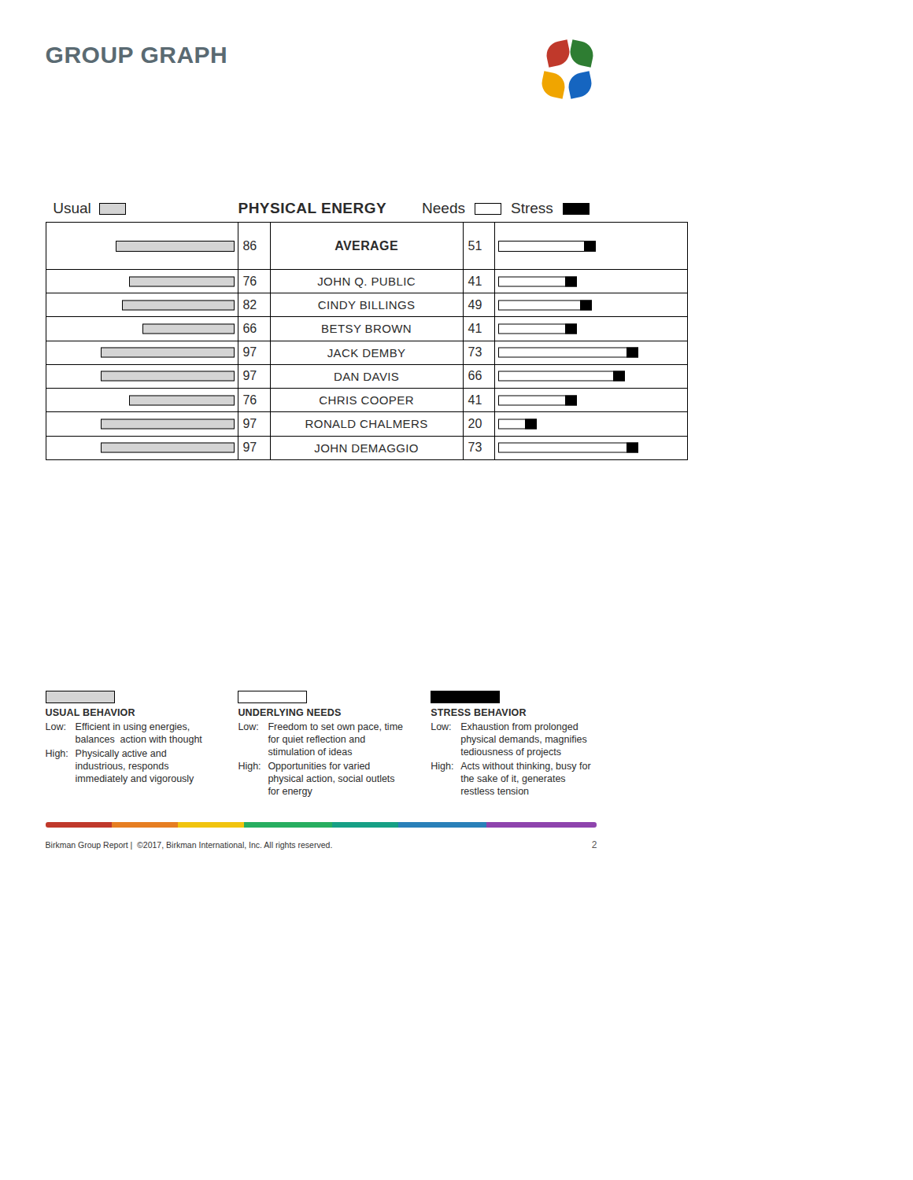GROUP GRAPH
Usual
PHYSICAL ENERGY
Needs Stress
| | 86 | AVERAGE | 51 | |
| | 76 | JOHN Q. PUBLIC | 41 | |
| | 82 | CINDY BILLINGS | 49 | |
| | 66 | BETSY BROWN | 41 | |
| | 97 | JACK DEMBY | 73 | |
| | 97 | DAN DAVIS | 66 | |
| | 76 | CHRIS COOPER | 41 | |
| | 97 | RONALD CHALMERS | 20 | |
| | 97 | JOHN DEMAGGIO | 73 | |
USUAL BEHAVIOR
Low:
Efficient in using energies, balances action with thought
High:
Physically active and industrious, responds immediately and vigorously
UNDERLYING NEEDS
Low:
Freedom to set own pace, time for quiet reflection and stimulation of ideas
High:
Opportunities for varied physical action, social outlets for energy
STRESS BEHAVIOR
Low:
Exhaustion from prolonged physical demands, magnifies tediousness of projects
High:
Acts without thinking, busy for the sake of it, generates restless tension
Birkman Group Report | ©2017, Birkman International, Inc. All rights reserved.
2